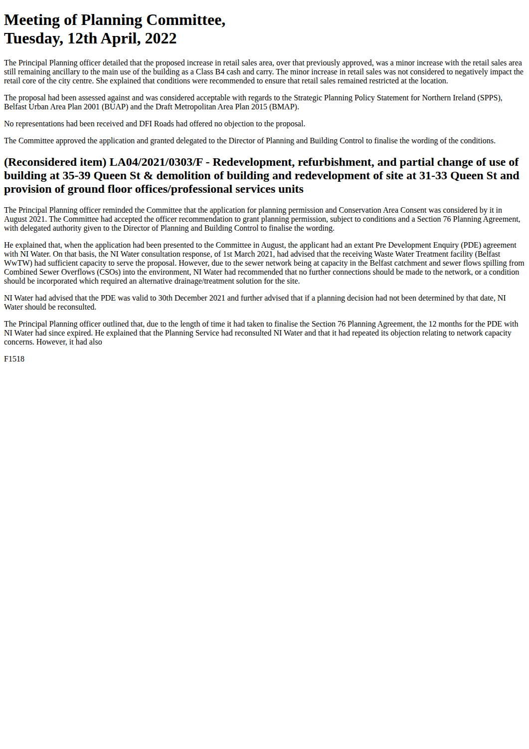Meeting of Planning Committee,
Tuesday, 12th April, 2022
The Principal Planning officer detailed that the proposed increase in retail sales area, over that previously approved, was a minor increase with the retail sales area still remaining ancillary to the main use of the building as a Class B4 cash and carry. The minor increase in retail sales was not considered to negatively impact the retail core of the city centre. She explained that conditions were recommended to ensure that retail sales remained restricted at the location.
The proposal had been assessed against and was considered acceptable with regards to the Strategic Planning Policy Statement for Northern Ireland (SPPS), Belfast Urban Area Plan 2001 (BUAP) and the Draft Metropolitan Area Plan 2015 (BMAP).
No representations had been received and DFI Roads had offered no objection to the proposal.
The Committee approved the application and granted delegated to the Director of Planning and Building Control to finalise the wording of the conditions.
(Reconsidered item) LA04/2021/0303/F - Redevelopment, refurbishment, and partial change of use of building at 35-39 Queen St & demolition of building and redevelopment of site at 31-33 Queen St and provision of ground floor offices/professional services units
The Principal Planning officer reminded the Committee that the application for planning permission and Conservation Area Consent was considered by it in August 2021. The Committee had accepted the officer recommendation to grant planning permission, subject to conditions and a Section 76 Planning Agreement, with delegated authority given to the Director of Planning and Building Control to finalise the wording.
He explained that, when the application had been presented to the Committee in August, the applicant had an extant Pre Development Enquiry (PDE) agreement with NI Water. On that basis, the NI Water consultation response, of 1st March 2021, had advised that the receiving Waste Water Treatment facility (Belfast WwTW) had sufficient capacity to serve the proposal. However, due to the sewer network being at capacity in the Belfast catchment and sewer flows spilling from Combined Sewer Overflows (CSOs) into the environment, NI Water had recommended that no further connections should be made to the network, or a condition should be incorporated which required an alternative drainage/treatment solution for the site.
NI Water had advised that the PDE was valid to 30th December 2021 and further advised that if a planning decision had not been determined by that date, NI Water should be reconsulted.
The Principal Planning officer outlined that, due to the length of time it had taken to finalise the Section 76 Planning Agreement, the 12 months for the PDE with NI Water had since expired. He explained that the Planning Service had reconsulted NI Water and that it had repeated its objection relating to network capacity concerns. However, it had also
F1518